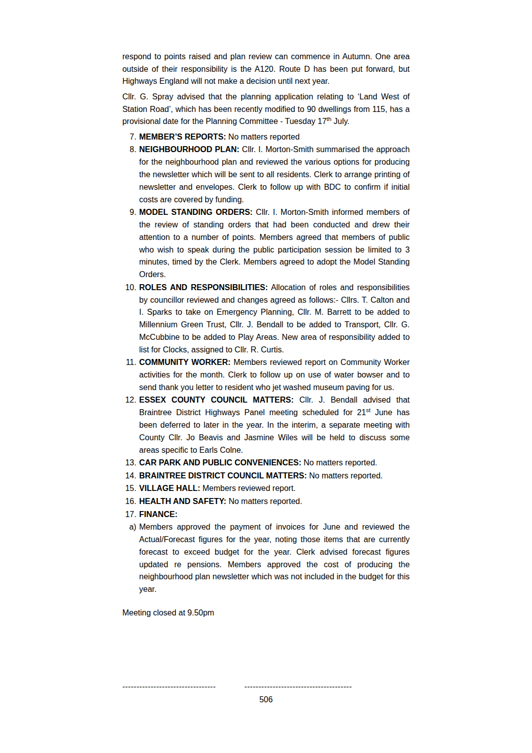respond to points raised and plan review can commence in Autumn. One area outside of their responsibility is the A120. Route D has been put forward, but Highways England will not make a decision until next year.
Cllr. G. Spray advised that the planning application relating to ‘Land West of Station Road’, which has been recently modified to 90 dwellings from 115, has a provisional date for the Planning Committee - Tuesday 17th July.
7. MEMBER’S REPORTS: No matters reported
8. NEIGHBOURHOOD PLAN: Cllr. I. Morton-Smith summarised the approach for the neighbourhood plan and reviewed the various options for producing the newsletter which will be sent to all residents. Clerk to arrange printing of newsletter and envelopes. Clerk to follow up with BDC to confirm if initial costs are covered by funding.
9. MODEL STANDING ORDERS: Cllr. I. Morton-Smith informed members of the review of standing orders that had been conducted and drew their attention to a number of points. Members agreed that members of public who wish to speak during the public participation session be limited to 3 minutes, timed by the Clerk. Members agreed to adopt the Model Standing Orders.
10. ROLES AND RESPONSIBILITIES: Allocation of roles and responsibilities by councillor reviewed and changes agreed as follows:- Cllrs. T. Calton and I. Sparks to take on Emergency Planning, Cllr. M. Barrett to be added to Millennium Green Trust, Cllr. J. Bendall to be added to Transport, Cllr. G. McCubbine to be added to Play Areas. New area of responsibility added to list for Clocks, assigned to Cllr. R. Curtis.
11. COMMUNITY WORKER: Members reviewed report on Community Worker activities for the month. Clerk to follow up on use of water bowser and to send thank you letter to resident who jet washed museum paving for us.
12. ESSEX COUNTY COUNCIL MATTERS: Cllr. J. Bendall advised that Braintree District Highways Panel meeting scheduled for 21st June has been deferred to later in the year. In the interim, a separate meeting with County Cllr. Jo Beavis and Jasmine Wiles will be held to discuss some areas specific to Earls Colne.
13. CAR PARK AND PUBLIC CONVENIENCES: No matters reported.
14. BRAINTREE DISTRICT COUNCIL MATTERS: No matters reported.
15. VILLAGE HALL: Members reviewed report.
16. HEALTH AND SAFETY: No matters reported.
17. FINANCE:
a) Members approved the payment of invoices for June and reviewed the Actual/Forecast figures for the year, noting those items that are currently forecast to exceed budget for the year. Clerk advised forecast figures updated re pensions. Members approved the cost of producing the neighbourhood plan newsletter which was not included in the budget for this year.
Meeting closed at 9.50pm
--------------------------------- --------------------------------------
506